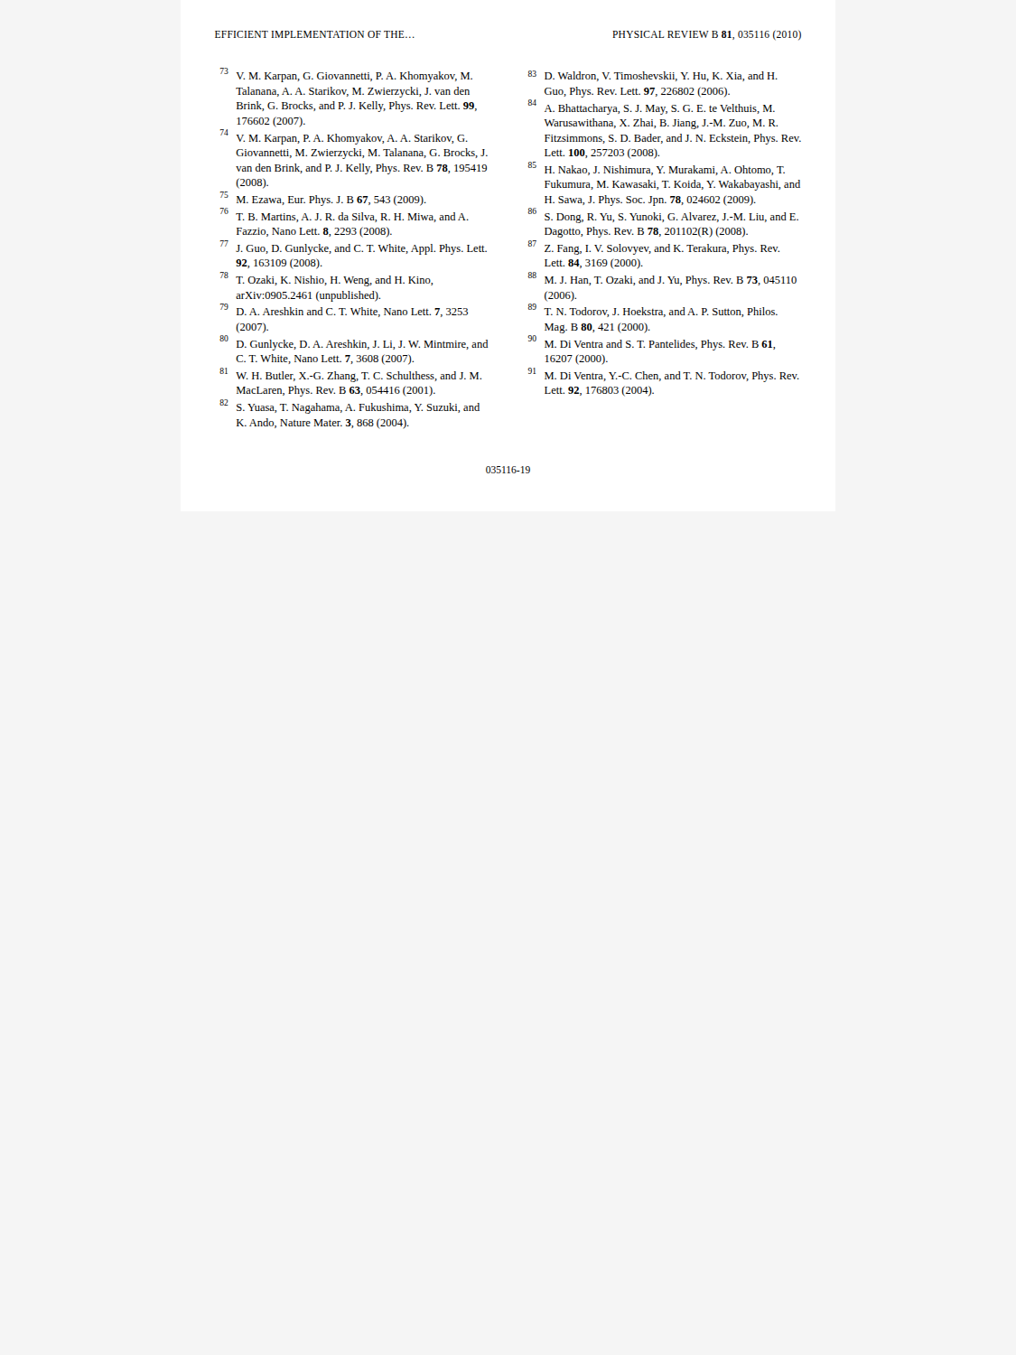Efficient implementation of the…
Physical Review B 81, 035116 (2010)
73 V. M. Karpan, G. Giovannetti, P. A. Khomyakov, M. Talanana, A. A. Starikov, M. Zwierzycki, J. van den Brink, G. Brocks, and P. J. Kelly, Phys. Rev. Lett. 99, 176602 (2007).
74 V. M. Karpan, P. A. Khomyakov, A. A. Starikov, G. Giovannetti, M. Zwierzycki, M. Talanana, G. Brocks, J. van den Brink, and P. J. Kelly, Phys. Rev. B 78, 195419 (2008).
75 M. Ezawa, Eur. Phys. J. B 67, 543 (2009).
76 T. B. Martins, A. J. R. da Silva, R. H. Miwa, and A. Fazzio, Nano Lett. 8, 2293 (2008).
77 J. Guo, D. Gunlycke, and C. T. White, Appl. Phys. Lett. 92, 163109 (2008).
78 T. Ozaki, K. Nishio, H. Weng, and H. Kino, arXiv:0905.2461 (unpublished).
79 D. A. Areshkin and C. T. White, Nano Lett. 7, 3253 (2007).
80 D. Gunlycke, D. A. Areshkin, J. Li, J. W. Mintmire, and C. T. White, Nano Lett. 7, 3608 (2007).
81 W. H. Butler, X.-G. Zhang, T. C. Schulthess, and J. M. MacLaren, Phys. Rev. B 63, 054416 (2001).
82 S. Yuasa, T. Nagahama, A. Fukushima, Y. Suzuki, and K. Ando, Nature Mater. 3, 868 (2004).
83 D. Waldron, V. Timoshevskii, Y. Hu, K. Xia, and H. Guo, Phys. Rev. Lett. 97, 226802 (2006).
84 A. Bhattacharya, S. J. May, S. G. E. te Velthuis, M. Warusawithana, X. Zhai, B. Jiang, J.-M. Zuo, M. R. Fitzsimmons, S. D. Bader, and J. N. Eckstein, Phys. Rev. Lett. 100, 257203 (2008).
85 H. Nakao, J. Nishimura, Y. Murakami, A. Ohtomo, T. Fukumura, M. Kawasaki, T. Koida, Y. Wakabayashi, and H. Sawa, J. Phys. Soc. Jpn. 78, 024602 (2009).
86 S. Dong, R. Yu, S. Yunoki, G. Alvarez, J.-M. Liu, and E. Dagotto, Phys. Rev. B 78, 201102(R) (2008).
87 Z. Fang, I. V. Solovyev, and K. Terakura, Phys. Rev. Lett. 84, 3169 (2000).
88 M. J. Han, T. Ozaki, and J. Yu, Phys. Rev. B 73, 045110 (2006).
89 T. N. Todorov, J. Hoekstra, and A. P. Sutton, Philos. Mag. B 80, 421 (2000).
90 M. Di Ventra and S. T. Pantelides, Phys. Rev. B 61, 16207 (2000).
91 M. Di Ventra, Y.-C. Chen, and T. N. Todorov, Phys. Rev. Lett. 92, 176803 (2004).
035116-19